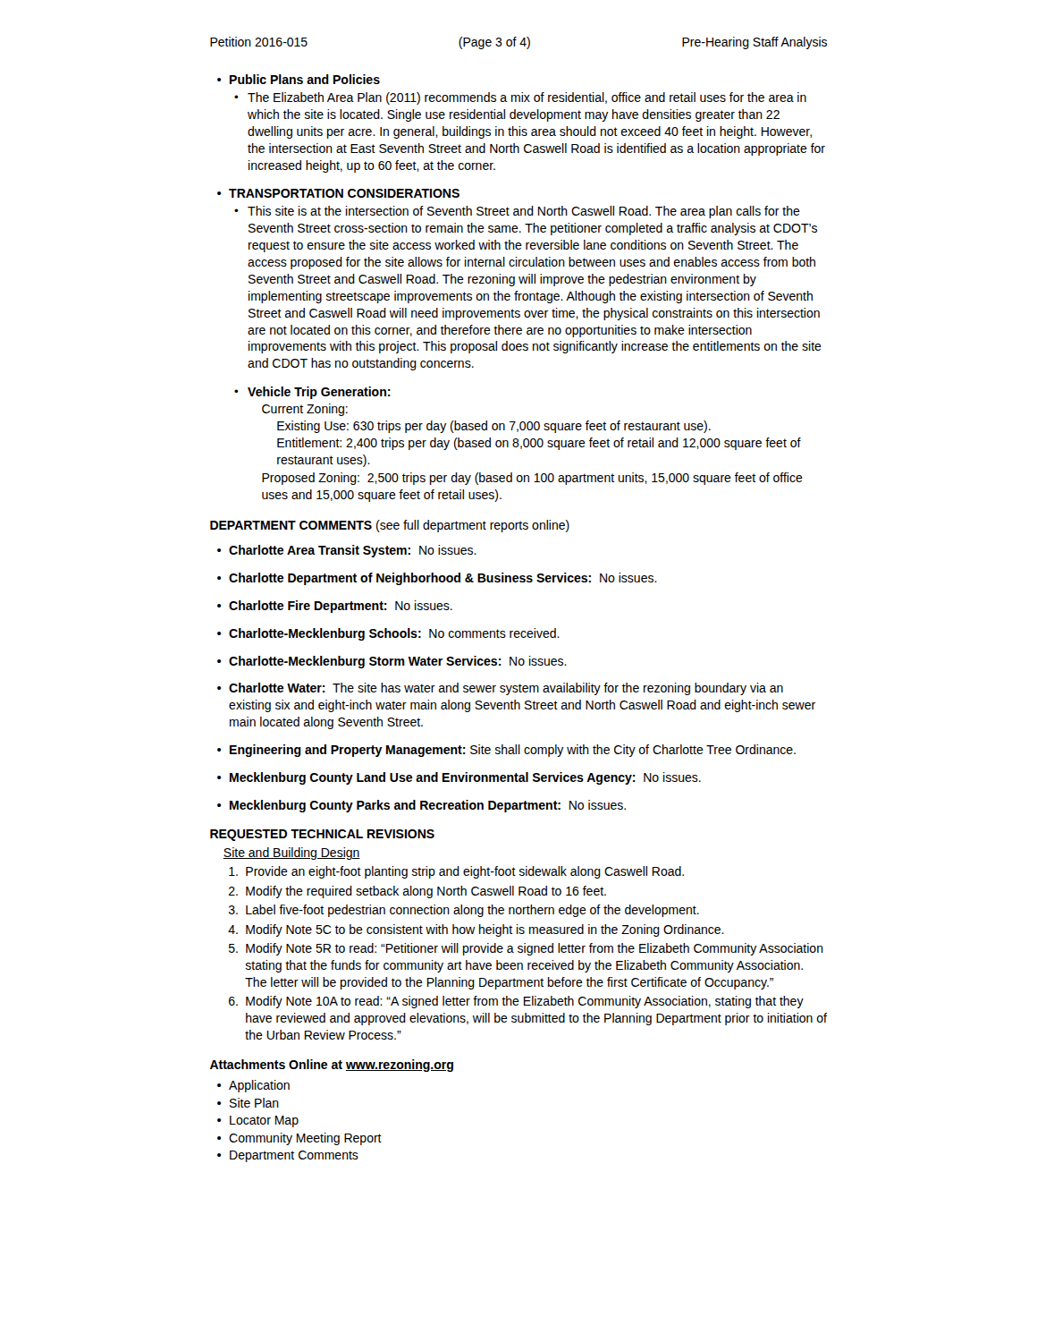Petition 2016-015
(Page 3 of 4)
Pre-Hearing Staff Analysis
Public Plans and Policies
The Elizabeth Area Plan (2011) recommends a mix of residential, office and retail uses for the area in which the site is located. Single use residential development may have densities greater than 22 dwelling units per acre. In general, buildings in this area should not exceed 40 feet in height. However, the intersection at East Seventh Street and North Caswell Road is identified as a location appropriate for increased height, up to 60 feet, at the corner.
TRANSPORTATION CONSIDERATIONS
This site is at the intersection of Seventh Street and North Caswell Road. The area plan calls for the Seventh Street cross-section to remain the same. The petitioner completed a traffic analysis at CDOT’s request to ensure the site access worked with the reversible lane conditions on Seventh Street. The access proposed for the site allows for internal circulation between uses and enables access from both Seventh Street and Caswell Road. The rezoning will improve the pedestrian environment by implementing streetscape improvements on the frontage. Although the existing intersection of Seventh Street and Caswell Road will need improvements over time, the physical constraints on this intersection are not located on this corner, and therefore there are no opportunities to make intersection improvements with this project. This proposal does not significantly increase the entitlements on the site and CDOT has no outstanding concerns.
Vehicle Trip Generation:
Current Zoning:
Existing Use: 630 trips per day (based on 7,000 square feet of restaurant use).
Entitlement: 2,400 trips per day (based on 8,000 square feet of retail and 12,000 square feet of restaurant uses).
Proposed Zoning: 2,500 trips per day (based on 100 apartment units, 15,000 square feet of office uses and 15,000 square feet of retail uses).
DEPARTMENT COMMENTS (see full department reports online)
Charlotte Area Transit System: No issues.
Charlotte Department of Neighborhood & Business Services: No issues.
Charlotte Fire Department: No issues.
Charlotte-Mecklenburg Schools: No comments received.
Charlotte-Mecklenburg Storm Water Services: No issues.
Charlotte Water: The site has water and sewer system availability for the rezoning boundary via an existing six and eight-inch water main along Seventh Street and North Caswell Road and eight-inch sewer main located along Seventh Street.
Engineering and Property Management: Site shall comply with the City of Charlotte Tree Ordinance.
Mecklenburg County Land Use and Environmental Services Agency: No issues.
Mecklenburg County Parks and Recreation Department: No issues.
REQUESTED TECHNICAL REVISIONS
Site and Building Design
Provide an eight-foot planting strip and eight-foot sidewalk along Caswell Road.
Modify the required setback along North Caswell Road to 16 feet.
Label five-foot pedestrian connection along the northern edge of the development.
Modify Note 5C to be consistent with how height is measured in the Zoning Ordinance.
Modify Note 5R to read: “Petitioner will provide a signed letter from the Elizabeth Community Association stating that the funds for community art have been received by the Elizabeth Community Association. The letter will be provided to the Planning Department before the first Certificate of Occupancy.”
Modify Note 10A to read: “A signed letter from the Elizabeth Community Association, stating that they have reviewed and approved elevations, will be submitted to the Planning Department prior to initiation of the Urban Review Process.”
Attachments Online at www.rezoning.org
Application
Site Plan
Locator Map
Community Meeting Report
Department Comments